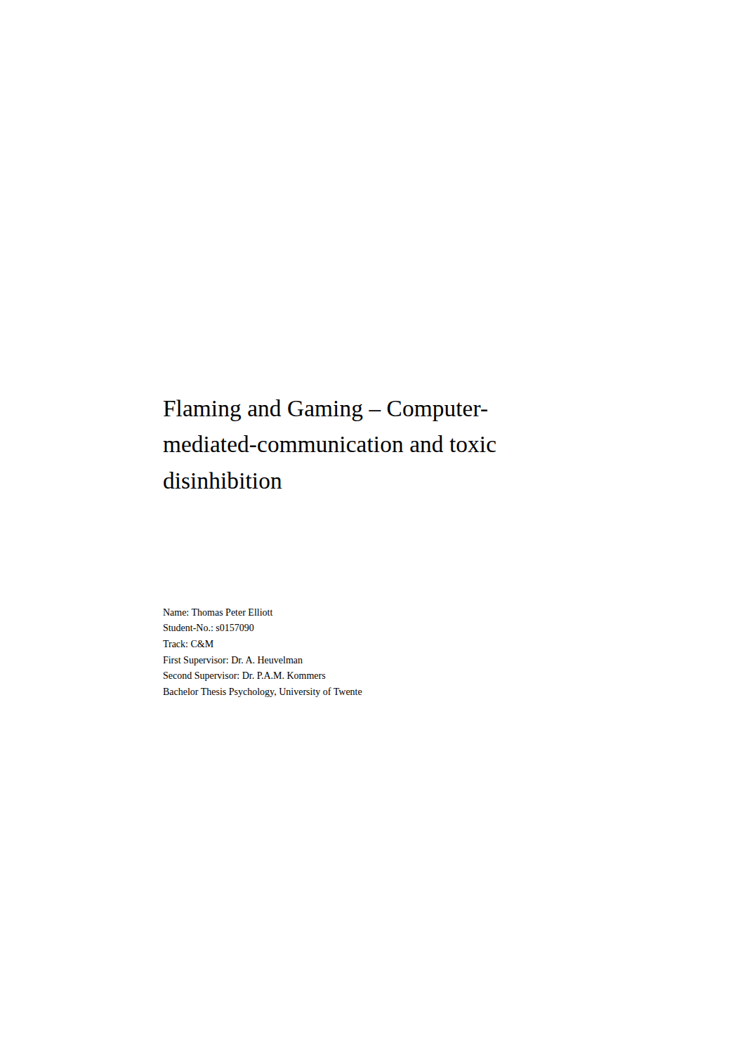Flaming and Gaming – Computer-mediated-communication and toxic disinhibition
Name: Thomas Peter Elliott
Student-No.: s0157090
Track: C&M
First Supervisor: Dr. A. Heuvelman
Second Supervisor: Dr. P.A.M. Kommers
Bachelor Thesis Psychology, University of Twente